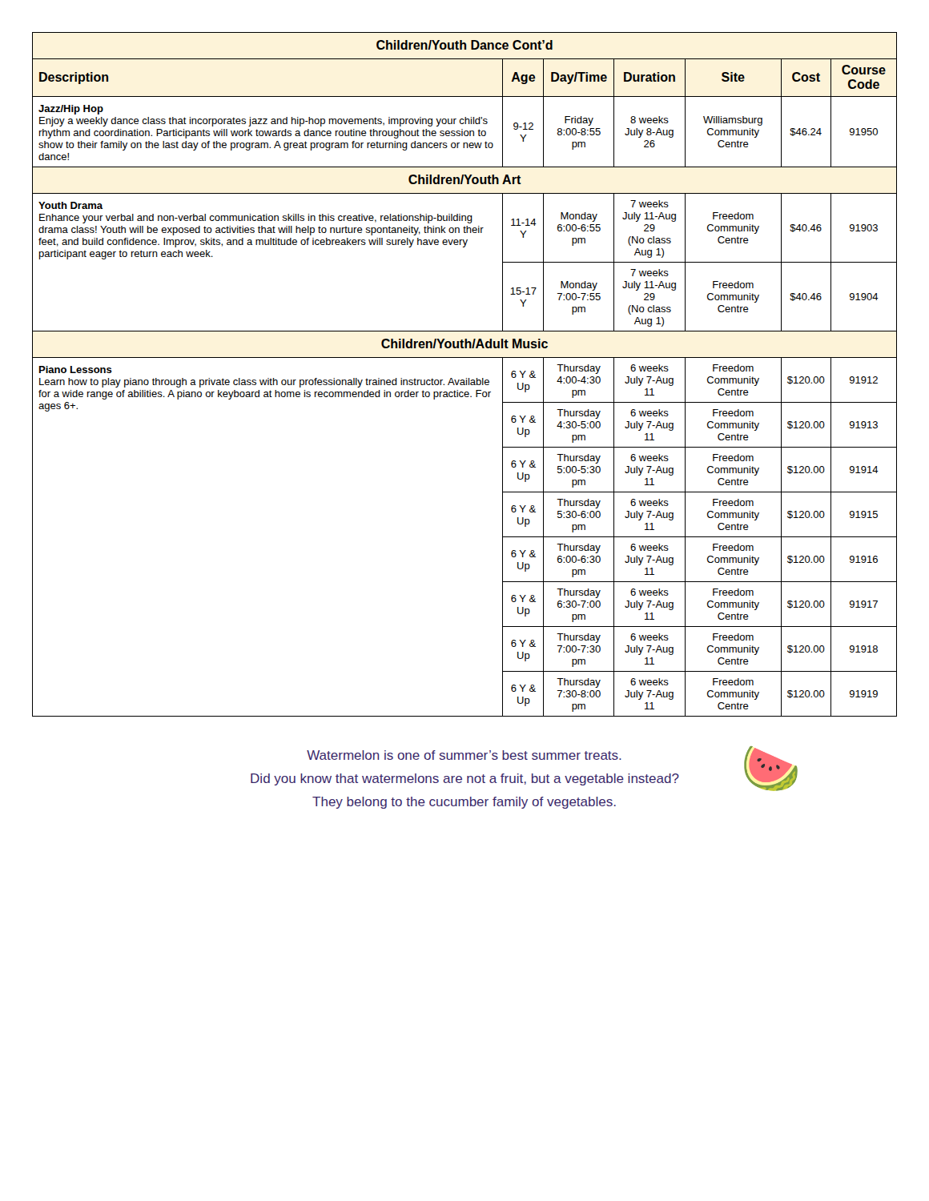| Children/Youth Dance Cont’d |
| Description | Age | Day/Time | Duration | Site | Cost | Course Code |
| Jazz/Hip Hop Enjoy a weekly dance class that incorporates jazz and hip-hop movements, improving your child's rhythm and coordination. Participants will work towards a dance routine throughout the session to show to their family on the last day of the program. A great program for returning dancers or new to dance! | 9-12 Y | Friday 8:00-8:55 pm | 8 weeks July 8-Aug 26 | Williamsburg Community Centre | $46.24 | 91950 |
| Children/Youth Art |
| Youth Drama Enhance your verbal and non-verbal communication skills in this creative, relationship-building drama class! Youth will be exposed to activities that will help to nurture spontaneity, think on their feet, and build confidence. Improv, skits, and a multitude of icebreakers will surely have every participant eager to return each week. | 11-14 Y | Monday 6:00-6:55 pm | 7 weeks July 11-Aug 29 (No class Aug 1) | Freedom Community Centre | $40.46 | 91903 |
| 15-17 Y | Monday 7:00-7:55 pm | 7 weeks July 11-Aug 29 (No class Aug 1) | Freedom Community Centre | $40.46 | 91904 |
| Children/Youth/Adult Music |
| Piano Lessons Learn how to play piano through a private class with our professionally trained instructor. Available for a wide range of abilities. A piano or keyboard at home is recommended in order to practice. For ages 6+. | 6 Y & Up | Thursday 4:00-4:30 pm | 6 weeks July 7-Aug 11 | Freedom Community Centre | $120.00 | 91912 |
| 6 Y & Up | Thursday 4:30-5:00 pm | 6 weeks July 7-Aug 11 | Freedom Community Centre | $120.00 | 91913 |
| 6 Y & Up | Thursday 5:00-5:30 pm | 6 weeks July 7-Aug 11 | Freedom Community Centre | $120.00 | 91914 |
| 6 Y & Up | Thursday 5:30-6:00 pm | 6 weeks July 7-Aug 11 | Freedom Community Centre | $120.00 | 91915 |
| 6 Y & Up | Thursday 6:00-6:30 pm | 6 weeks July 7-Aug 11 | Freedom Community Centre | $120.00 | 91916 |
| 6 Y & Up | Thursday 6:30-7:00 pm | 6 weeks July 7-Aug 11 | Freedom Community Centre | $120.00 | 91917 |
| 6 Y & Up | Thursday 7:00-7:30 pm | 6 weeks July 7-Aug 11 | Freedom Community Centre | $120.00 | 91918 |
| 6 Y & Up | Thursday 7:30-8:00 pm | 6 weeks July 7-Aug 11 | Freedom Community Centre | $120.00 | 91919 |
🍉
Watermelon is one of summer’s best summer treats.
Did you know that watermelons are not a fruit, but a vegetable instead?
They belong to the cucumber family of vegetables.